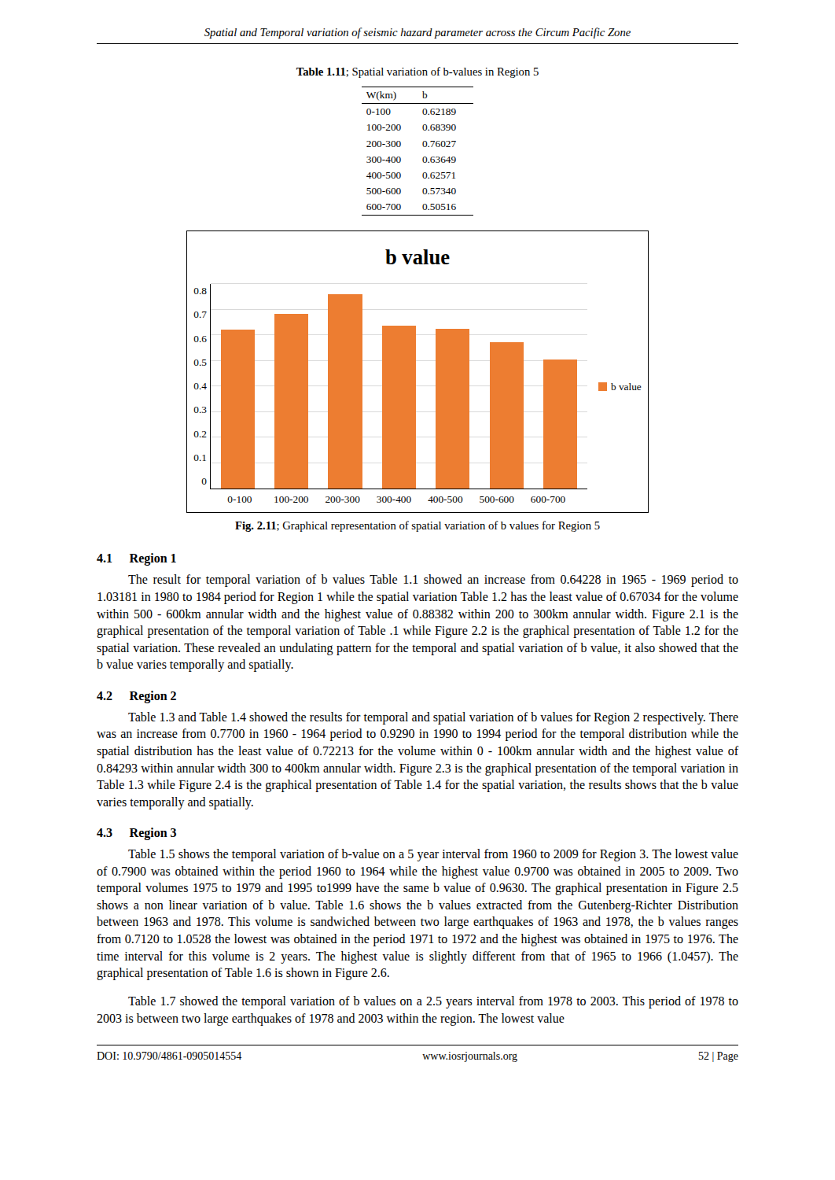Spatial and Temporal variation of seismic hazard parameter across the Circum Pacific Zone
Table 1.11; Spatial variation of b-values in Region 5
| W(km) | b |
| --- | --- |
| 0-100 | 0.62189 |
| 100-200 | 0.68390 |
| 200-300 | 0.76027 |
| 300-400 | 0.63649 |
| 400-500 | 0.62571 |
| 500-600 | 0.57340 |
| 600-700 | 0.50516 |
b value
0.8 0.7 0.6 0.5 0.4 0.3 0.2 0.1 0
b value
0-100 100-200 200-300 300-400 400-500 500-600 600-700
Fig. 2.11; Graphical representation of spatial variation of b values for Region 5
4.1 Region 1
The result for temporal variation of b values Table 1.1 showed an increase from 0.64228 in 1965 - 1969 period to 1.03181 in 1980 to 1984 period for Region 1 while the spatial variation Table 1.2 has the least value of 0.67034 for the volume within 500 - 600km annular width and the highest value of 0.88382 within 200 to 300km annular width. Figure 2.1 is the graphical presentation of the temporal variation of Table .1 while Figure 2.2 is the graphical presentation of Table 1.2 for the spatial variation. These revealed an undulating pattern for the temporal and spatial variation of b value, it also showed that the b value varies temporally and spatially.
4.2 Region 2
Table 1.3 and Table 1.4 showed the results for temporal and spatial variation of b values for Region 2 respectively. There was an increase from 0.7700 in 1960 - 1964 period to 0.9290 in 1990 to 1994 period for the temporal distribution while the spatial distribution has the least value of 0.72213 for the volume within 0 - 100km annular width and the highest value of 0.84293 within annular width 300 to 400km annular width. Figure 2.3 is the graphical presentation of the temporal variation in Table 1.3 while Figure 2.4 is the graphical presentation of Table 1.4 for the spatial variation, the results shows that the b value varies temporally and spatially.
4.3 Region 3
Table 1.5 shows the temporal variation of b-value on a 5 year interval from 1960 to 2009 for Region 3. The lowest value of 0.7900 was obtained within the period 1960 to 1964 while the highest value 0.9700 was obtained in 2005 to 2009. Two temporal volumes 1975 to 1979 and 1995 to1999 have the same b value of 0.9630. The graphical presentation in Figure 2.5 shows a non linear variation of b value. Table 1.6 shows the b values extracted from the Gutenberg-Richter Distribution between 1963 and 1978. This volume is sandwiched between two large earthquakes of 1963 and 1978, the b values ranges from 0.7120 to 1.0528 the lowest was obtained in the period 1971 to 1972 and the highest was obtained in 1975 to 1976. The time interval for this volume is 2 years. The highest value is slightly different from that of 1965 to 1966 (1.0457). The graphical presentation of Table 1.6 is shown in Figure 2.6.
Table 1.7 showed the temporal variation of b values on a 2.5 years interval from 1978 to 2003. This period of 1978 to 2003 is between two large earthquakes of 1978 and 2003 within the region. The lowest value
DOI: 10.9790/4861-0905014554 www.iosrjournals.org 52 | Page